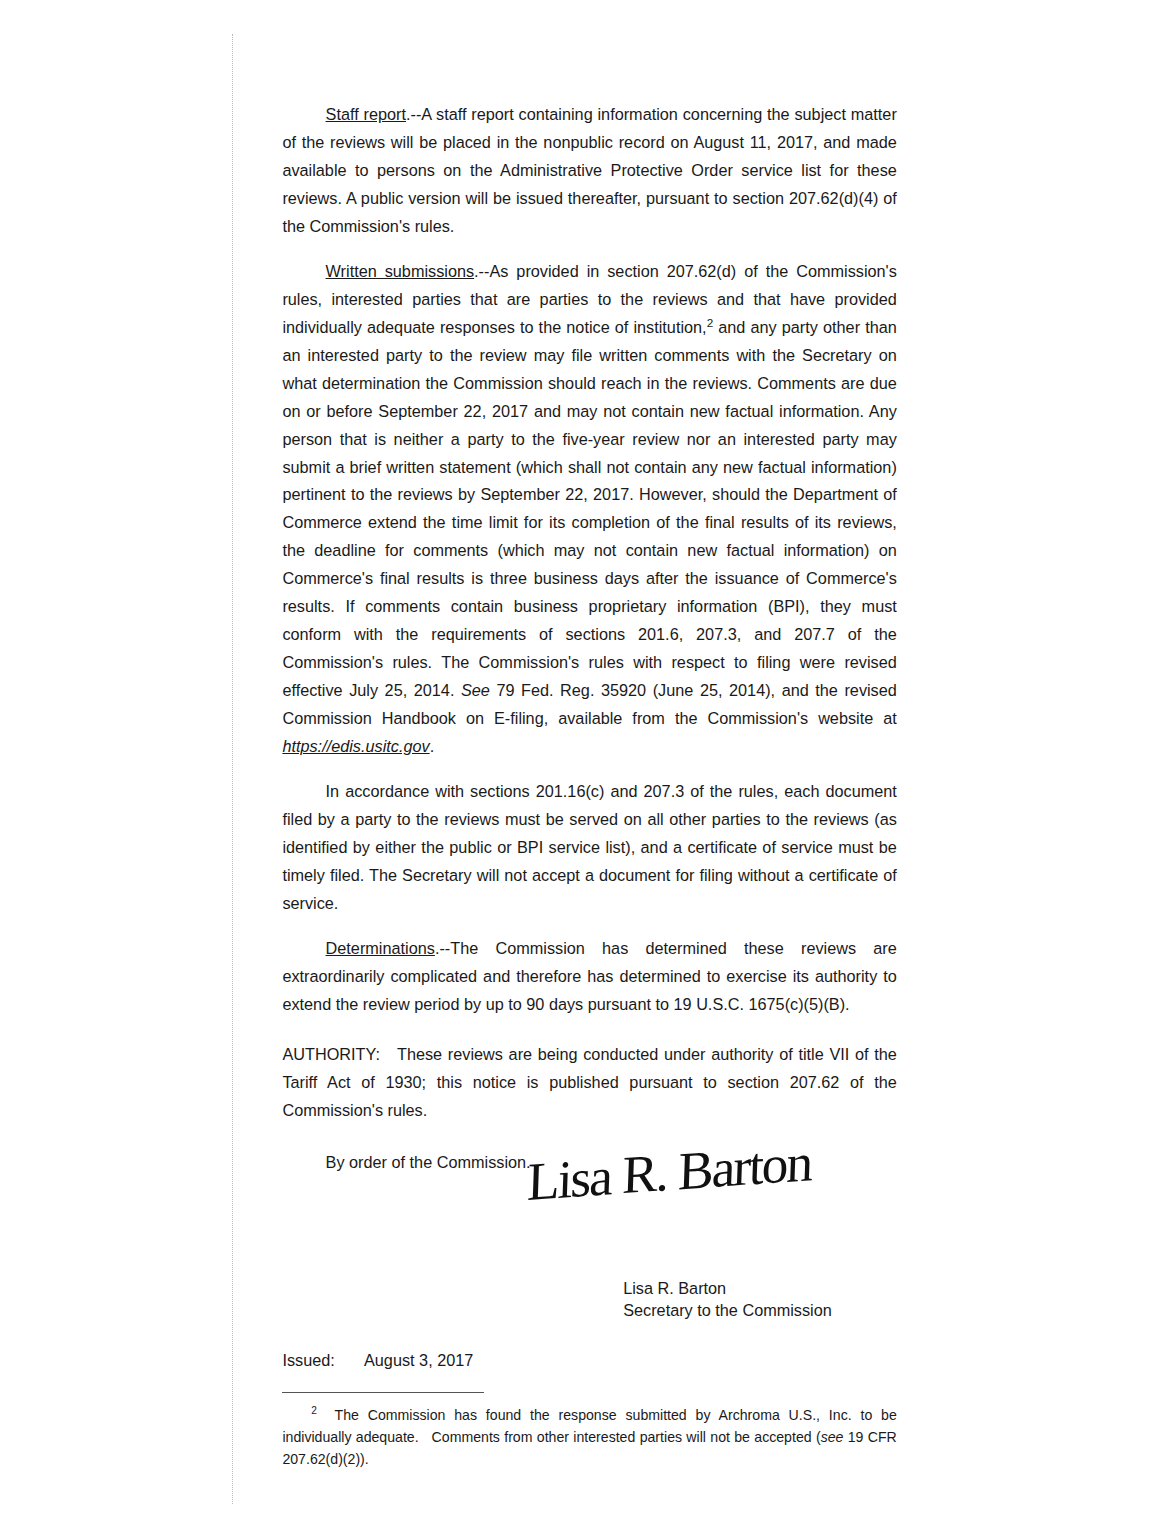Staff report.--A staff report containing information concerning the subject matter of the reviews will be placed in the nonpublic record on August 11, 2017, and made available to persons on the Administrative Protective Order service list for these reviews. A public version will be issued thereafter, pursuant to section 207.62(d)(4) of the Commission's rules.
Written submissions.--As provided in section 207.62(d) of the Commission's rules, interested parties that are parties to the reviews and that have provided individually adequate responses to the notice of institution,2 and any party other than an interested party to the review may file written comments with the Secretary on what determination the Commission should reach in the reviews. Comments are due on or before September 22, 2017 and may not contain new factual information. Any person that is neither a party to the five-year review nor an interested party may submit a brief written statement (which shall not contain any new factual information) pertinent to the reviews by September 22, 2017. However, should the Department of Commerce extend the time limit for its completion of the final results of its reviews, the deadline for comments (which may not contain new factual information) on Commerce's final results is three business days after the issuance of Commerce's results. If comments contain business proprietary information (BPI), they must conform with the requirements of sections 201.6, 207.3, and 207.7 of the Commission's rules. The Commission's rules with respect to filing were revised effective July 25, 2014. See 79 Fed. Reg. 35920 (June 25, 2014), and the revised Commission Handbook on E-filing, available from the Commission's website at https://edis.usitc.gov.
In accordance with sections 201.16(c) and 207.3 of the rules, each document filed by a party to the reviews must be served on all other parties to the reviews (as identified by either the public or BPI service list), and a certificate of service must be timely filed. The Secretary will not accept a document for filing without a certificate of service.
Determinations.--The Commission has determined these reviews are extraordinarily complicated and therefore has determined to exercise its authority to extend the review period by up to 90 days pursuant to 19 U.S.C. 1675(c)(5)(B).
AUTHORITY: These reviews are being conducted under authority of title VII of the Tariff Act of 1930; this notice is published pursuant to section 207.62 of the Commission's rules.
By order of the Commission.
Lisa R. Barton
Lisa R. Barton
Secretary to the Commission
Issued: August 3, 2017
2 The Commission has found the response submitted by Archroma U.S., Inc. to be individually adequate. Comments from other interested parties will not be accepted (see 19 CFR 207.62(d)(2)).